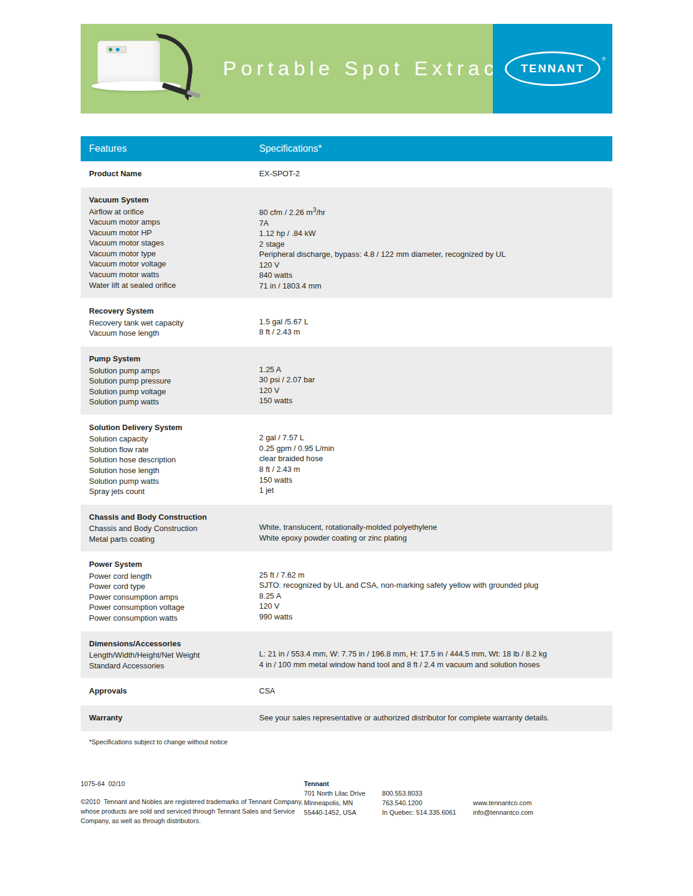Portable Spot Extractor
TENNANT®
| Features | Specifications* |
| --- | --- |
| Product Name | EX-SPOT-2 |
| Vacuum System Airflow at orifice Vacuum motor amps Vacuum motor HP Vacuum motor stages Vacuum motor type Vacuum motor voltage Vacuum motor watts Water lift at sealed orifice | 80 cfm / 2.26 m 3 /hr 7A 1.12 hp / .84 kW 2 stage Peripheral discharge, bypass: 4.8 / 122 mm diameter, recognized by UL 120 V 840 watts 71 in / 1803.4 mm |
| Recovery System Recovery tank wet capacity Vacuum hose length | 1.5 gal /5.67 L 8 ft / 2.43 m |
| Pump System Solution pump amps Solution pump pressure Solution pump voltage Solution pump watts | 1.25 A 30 psi / 2.07 bar 120 V 150 watts |
| Solution Delivery System Solution capacity Solution flow rate Solution hose description Solution hose length Solution pump watts Spray jets count | 2 gal / 7.57 L 0.25 gpm / 0.95 L/min clear braided hose 8 ft / 2.43 m 150 watts 1 jet |
| Chassis and Body Construction Chassis and Body Construction Metal parts coating | White, translucent, rotationally-molded polyethylene White epoxy powder coating or zinc plating |
| Power System Power cord length Power cord type Power consumption amps Power consumption voltage Power consumption watts | 25 ft / 7.62 m SJTO: recognized by UL and CSA, non-marking safety yellow with grounded plug 8.25 A 120 V 990 watts |
| Dimensions/Accessories Length/Width/Height/Net Weight Standard Accessories | L: 21 in / 553.4 mm, W: 7.75 in / 196.8 mm, H: 17.5 in / 444.5 mm, Wt: 18 lb / 8.2 kg 4 in / 100 mm metal window hand tool and 8 ft / 2.4 m vacuum and solution hoses |
| Approvals | CSA |
| Warranty | See your sales representative or authorized distributor for complete warranty details. |
*Specifications subject to change without notice
1075-64 02/10
©2010 Tennant and Nobles are registered trademarks of Tennant Company,
whose products are sold and serviced through Tennant Sales and Service
Company, as well as through distributors.
Tennant
701 North Lilac Drive
Minneapolis, MN
55440-1452, USA
800.553.8033
763.540.1200
In Quebec: 514.335.6061
www.tennantco.com
info@tennantco.com